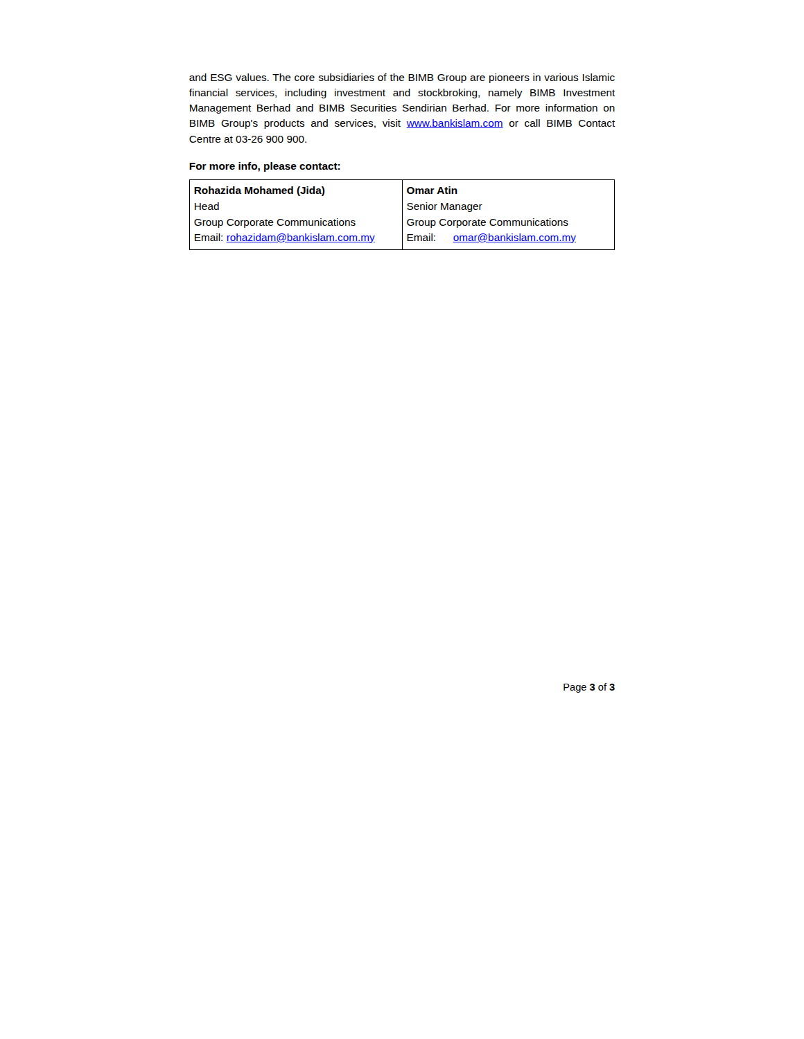and ESG values. The core subsidiaries of the BIMB Group are pioneers in various Islamic financial services, including investment and stockbroking, namely BIMB Investment Management Berhad and BIMB Securities Sendirian Berhad. For more information on BIMB Group's products and services, visit www.bankislam.com or call BIMB Contact Centre at 03-26 900 900.
For more info, please contact:
| Rohazida Mohamed (Jida) Head Group Corporate Communications Email: rohazidam@bankislam.com.my | Omar Atin Senior Manager Group Corporate Communications Email: omar@bankislam.com.my |
Page 3 of 3